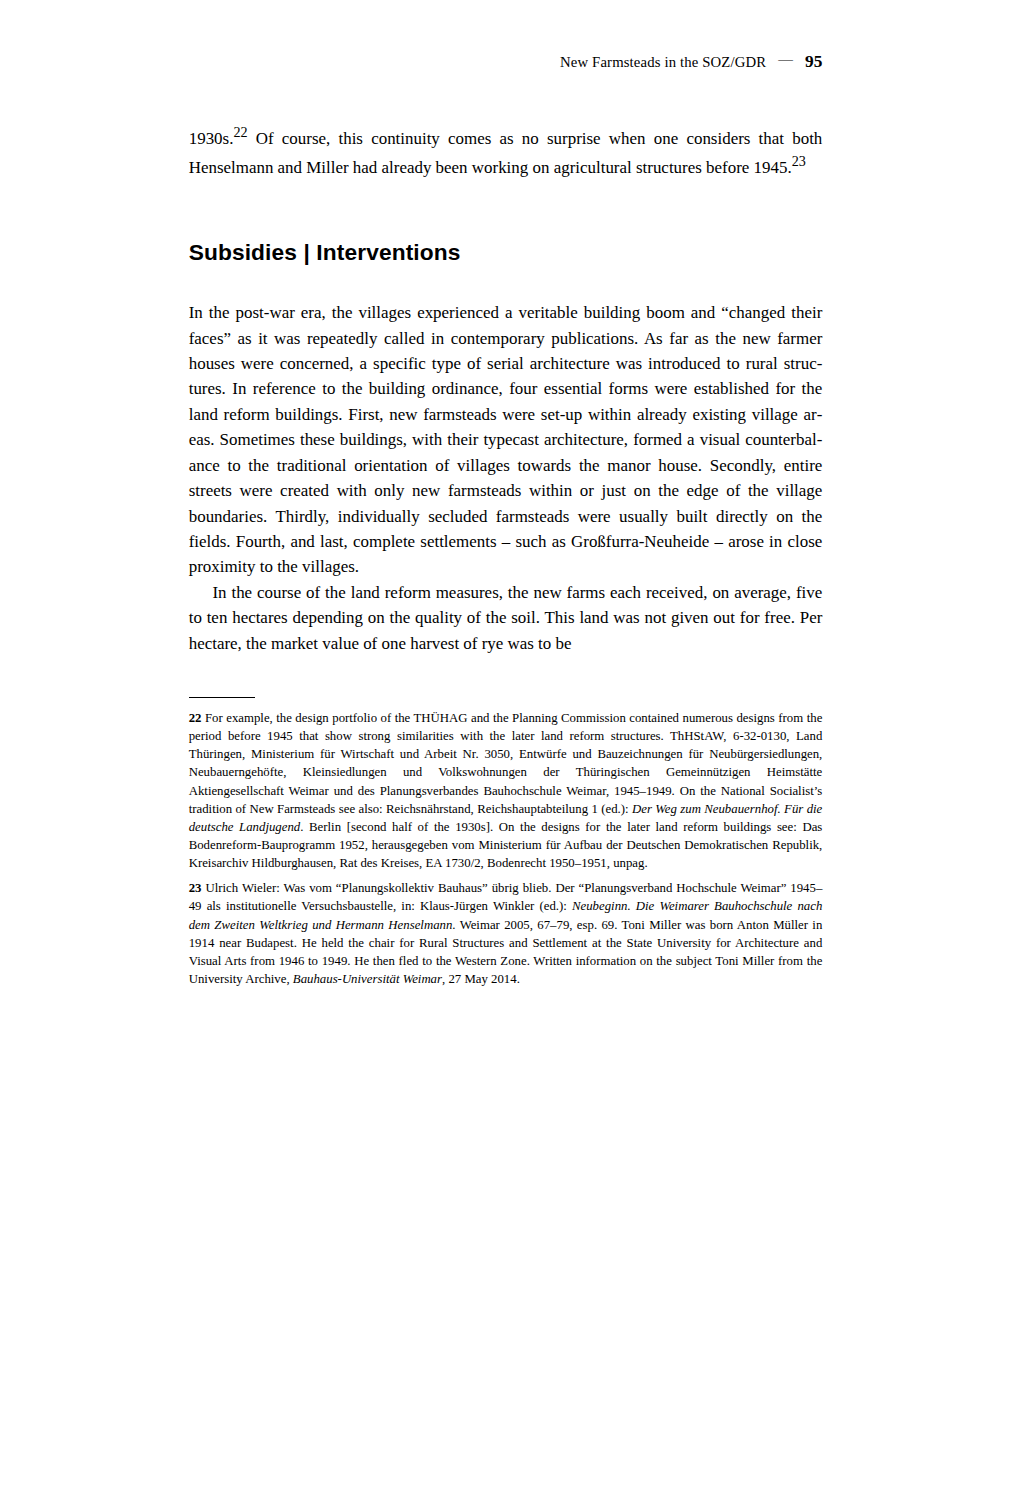New Farmsteads in the SOZ/GDR — 95
1930s.22 Of course, this continuity comes as no surprise when one considers that both Henselmann and Miller had already been working on agricultural structures before 1945.23
Subsidies | Interventions
In the post-war era, the villages experienced a veritable building boom and “changed their faces” as it was repeatedly called in contemporary publications. As far as the new farmer houses were concerned, a specific type of serial architecture was introduced to rural structures. In reference to the building ordinance, four essential forms were established for the land reform buildings. First, new farmsteads were set-up within already existing village areas. Sometimes these buildings, with their typecast architecture, formed a visual counterbalance to the traditional orientation of villages towards the manor house. Secondly, entire streets were created with only new farmsteads within or just on the edge of the village boundaries. Thirdly, individually secluded farmsteads were usually built directly on the fields. Fourth, and last, complete settlements – such as Großfurra-Neuheide – arose in close proximity to the villages.
In the course of the land reform measures, the new farms each received, on average, five to ten hectares depending on the quality of the soil. This land was not given out for free. Per hectare, the market value of one harvest of rye was to be
22 For example, the design portfolio of the THÜHAG and the Planning Commission contained numerous designs from the period before 1945 that show strong similarities with the later land reform structures. ThHStAW, 6-32-0130, Land Thüringen, Ministerium für Wirtschaft und Arbeit Nr. 3050, Entwürfe und Bauzeichnungen für Neubürgersiedlungen, Neubauerngehöfte, Kleinsiedlungen und Volkswohnungen der Thüringischen Gemeinnützigen Heimstätte Aktiengesellschaft Weimar und des Planungsverbandes Bauhochschule Weimar, 1945–1949. On the National Socialist’s tradition of New Farmsteads see also: Reichsnährstand, Reichshauptabteilung 1 (ed.): Der Weg zum Neubauernhof. Für die deutsche Landjugend. Berlin [second half of the 1930s]. On the designs for the later land reform buildings see: Das Bodenreform-Bauprogramm 1952, herausgegeben vom Ministerium für Aufbau der Deutschen Demokratischen Republik, Kreisarchiv Hildburghausen, Rat des Kreises, EA 1730/2, Bodenrecht 1950–1951, unpag.
23 Ulrich Wieler: Was vom “Planungskollektiv Bauhaus” übrig blieb. Der “Planungsverband Hochschule Weimar” 1945–49 als institutionelle Versuchsbaustelle, in: Klaus-Jürgen Winkler (ed.): Neubeginn. Die Weimarer Bauhochschule nach dem Zweiten Weltkrieg und Hermann Henselmann. Weimar 2005, 67–79, esp. 69. Toni Miller was born Anton Müller in 1914 near Budapest. He held the chair for Rural Structures and Settlement at the State University for Architecture and Visual Arts from 1946 to 1949. He then fled to the Western Zone. Written information on the subject Toni Miller from the University Archive, Bauhaus-Universität Weimar, 27 May 2014.